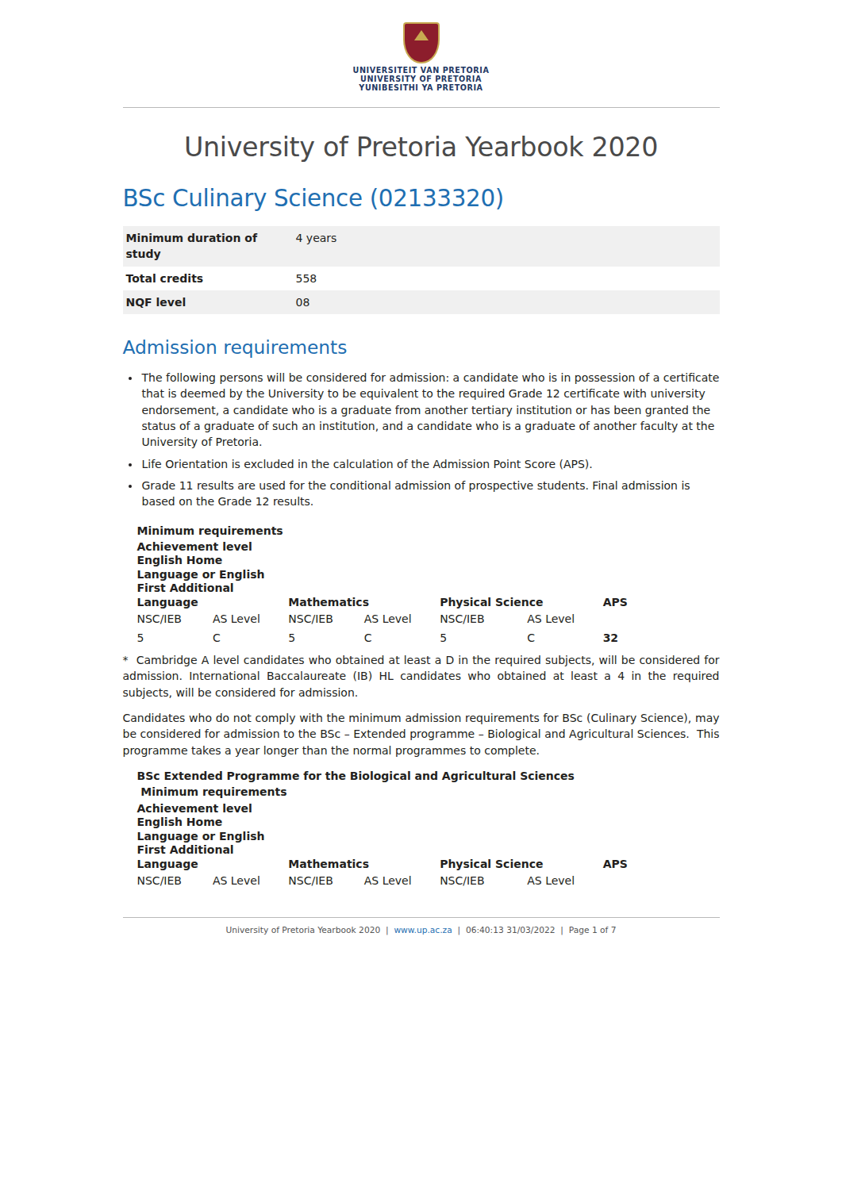UNIVERSITEIT VAN PRETORIA UNIVERSITY OF PRETORIA YUNIBESITHI YA PRETORIA
University of Pretoria Yearbook 2020
BSc Culinary Science (02133320)
| Minimum duration of study | 4 years |
| Total credits | 558 |
| NQF level | 08 |
Admission requirements
The following persons will be considered for admission: a candidate who is in possession of a certificate that is deemed by the University to be equivalent to the required Grade 12 certificate with university endorsement, a candidate who is a graduate from another tertiary institution or has been granted the status of a graduate of such an institution, and a candidate who is a graduate of another faculty at the University of Pretoria.
Life Orientation is excluded in the calculation of the Admission Point Score (APS).
Grade 11 results are used for the conditional admission of prospective students. Final admission is based on the Grade 12 results.
Minimum requirements
| Achievement level English Home Language or English First Additional Language | Mathematics | Physical Science | APS |
| --- | --- | --- | --- |
| NSC/IEB | AS Level | NSC/IEB | AS Level | NSC/IEB | AS Level | |
| 5 | C | 5 | C | 5 | C | 32 |
* Cambridge A level candidates who obtained at least a D in the required subjects, will be considered for admission. International Baccalaureate (IB) HL candidates who obtained at least a 4 in the required subjects, will be considered for admission.
Candidates who do not comply with the minimum admission requirements for BSc (Culinary Science), may be considered for admission to the BSc – Extended programme – Biological and Agricultural Sciences. This programme takes a year longer than the normal programmes to complete.
BSc Extended Programme for the Biological and Agricultural Sciences
Minimum requirements
| Achievement level English Home Language or English First Additional Language | Mathematics | Physical Science | APS |
| --- | --- | --- | --- |
| NSC/IEB | AS Level | NSC/IEB | AS Level | NSC/IEB | AS Level | |
University of Pretoria Yearbook 2020 | www.up.ac.za | 06:40:13 31/03/2022 | Page 1 of 7